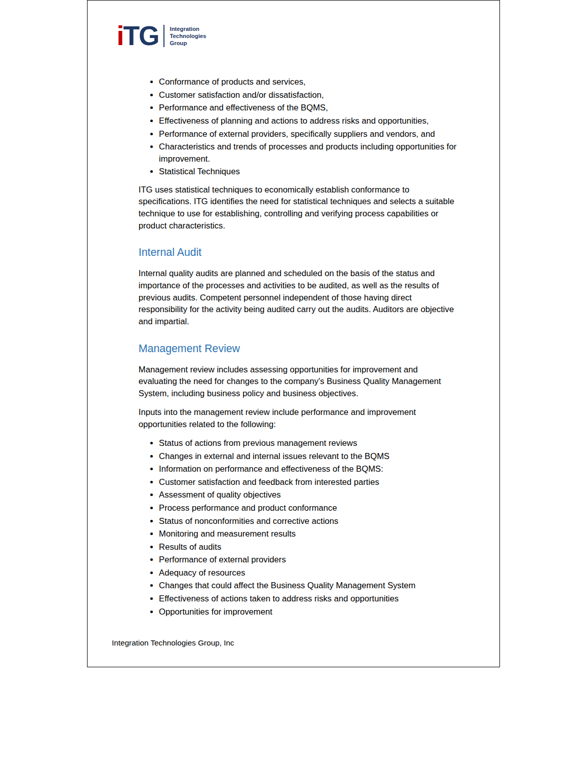iTG
Integration
Technologies
Group
Conformance of products and services,
Customer satisfaction and/or dissatisfaction,
Performance and effectiveness of the BQMS,
Effectiveness of planning and actions to address risks and opportunities,
Performance of external providers, specifically suppliers and vendors, and
Characteristics and trends of processes and products including opportunities for improvement.
Statistical Techniques
ITG uses statistical techniques to economically establish conformance to specifications. ITG identifies the need for statistical techniques and selects a suitable technique to use for establishing, controlling and verifying process capabilities or product characteristics.
Internal Audit
Internal quality audits are planned and scheduled on the basis of the status and importance of the processes and activities to be audited, as well as the results of previous audits. Competent personnel independent of those having direct responsibility for the activity being audited carry out the audits. Auditors are objective and impartial.
Management Review
Management review includes assessing opportunities for improvement and evaluating the need for changes to the company's Business Quality Management System, including business policy and business objectives.
Inputs into the management review include performance and improvement opportunities related to the following:
Status of actions from previous management reviews
Changes in external and internal issues relevant to the BQMS
Information on performance and effectiveness of the BQMS:
Customer satisfaction and feedback from interested parties
Assessment of quality objectives
Process performance and product conformance
Status of nonconformities and corrective actions
Monitoring and measurement results
Results of audits
Performance of external providers
Adequacy of resources
Changes that could affect the Business Quality Management System
Effectiveness of actions taken to address risks and opportunities
Opportunities for improvement
Integration Technologies Group, Inc